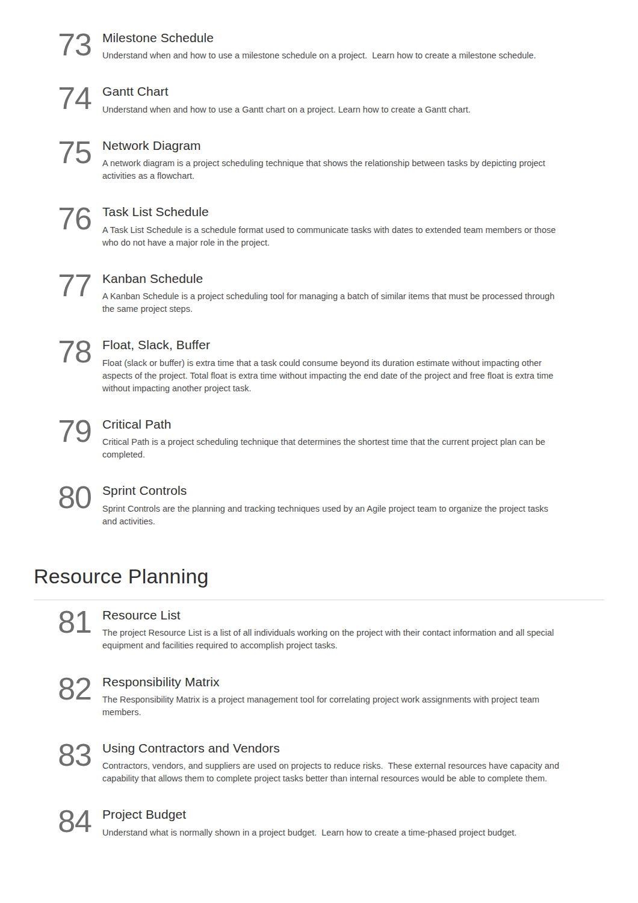73
Milestone Schedule
Understand when and how to use a milestone schedule on a project. Learn how to create a milestone schedule.
74
Gantt Chart
Understand when and how to use a Gantt chart on a project. Learn how to create a Gantt chart.
75
Network Diagram
A network diagram is a project scheduling technique that shows the relationship between tasks by depicting project activities as a flowchart.
76
Task List Schedule
A Task List Schedule is a schedule format used to communicate tasks with dates to extended team members or those who do not have a major role in the project.
77
Kanban Schedule
A Kanban Schedule is a project scheduling tool for managing a batch of similar items that must be processed through the same project steps.
78
Float, Slack, Buffer
Float (slack or buffer) is extra time that a task could consume beyond its duration estimate without impacting other aspects of the project. Total float is extra time without impacting the end date of the project and free float is extra time without impacting another project task.
79
Critical Path
Critical Path is a project scheduling technique that determines the shortest time that the current project plan can be completed.
80
Sprint Controls
Sprint Controls are the planning and tracking techniques used by an Agile project team to organize the project tasks and activities.
Resource Planning
81
Resource List
The project Resource List is a list of all individuals working on the project with their contact information and all special equipment and facilities required to accomplish project tasks.
82
Responsibility Matrix
The Responsibility Matrix is a project management tool for correlating project work assignments with project team members.
83
Using Contractors and Vendors
Contractors, vendors, and suppliers are used on projects to reduce risks. These external resources have capacity and capability that allows them to complete project tasks better than internal resources would be able to complete them.
84
Project Budget
Understand what is normally shown in a project budget. Learn how to create a time-phased project budget.